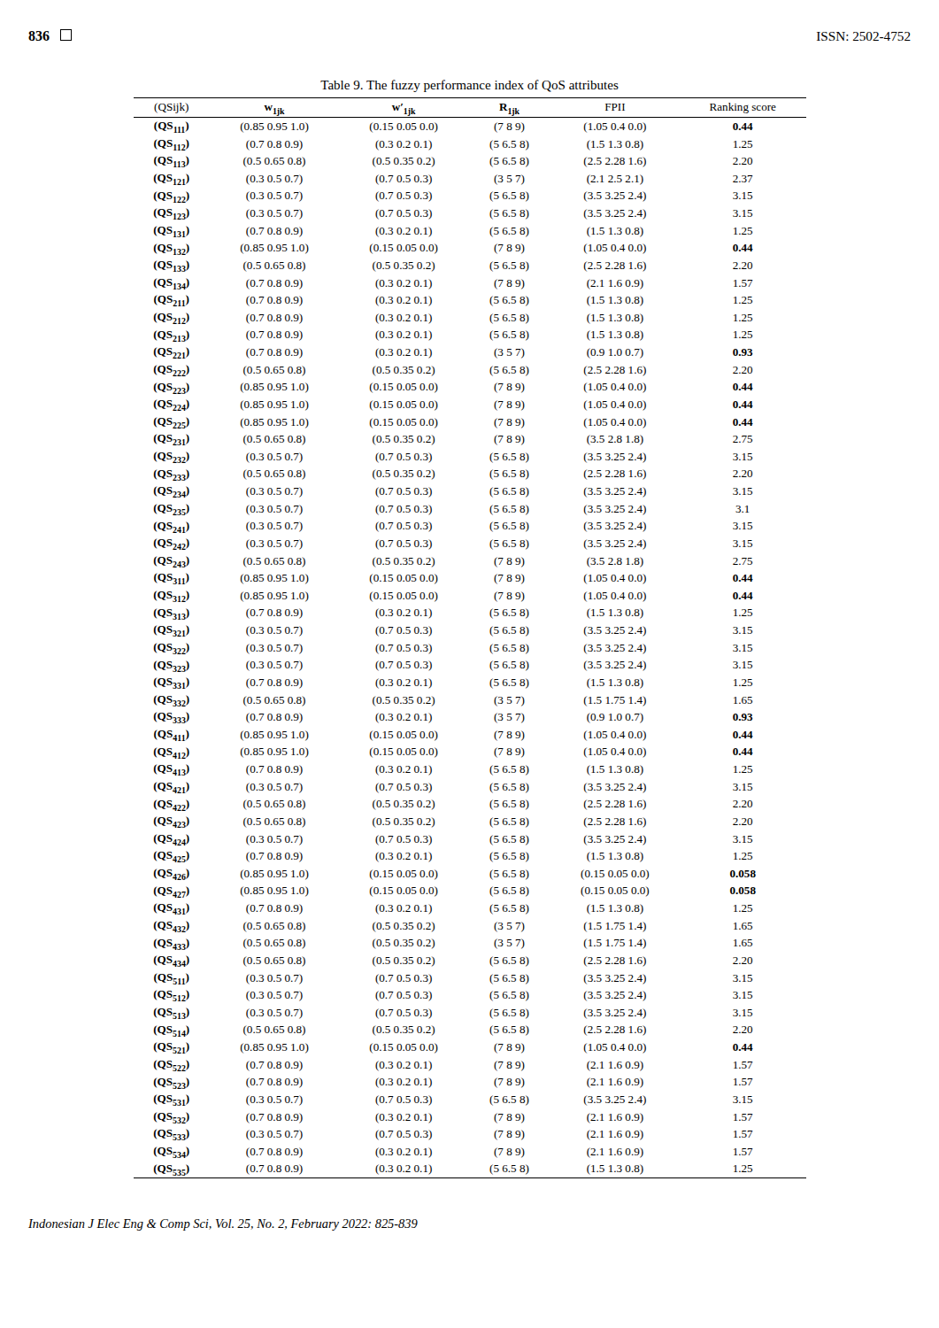836
ISSN: 2502-4752
Table 9. The fuzzy performance index of QoS attributes
| (QSijk) | w 1jk | w′ 1jk | R 1jk | FPII | Ranking score |
| --- | --- | --- | --- | --- | --- |
| (QS 111 ) | (0.85 0.95 1.0) | (0.15 0.05 0.0) | (7 8 9) | (1.05 0.4 0.0) | 0.44 |
| (QS 112 ) | (0.7 0.8 0.9) | (0.3 0.2 0.1) | (5 6.5 8) | (1.5 1.3 0.8) | 1.25 |
| (QS 113 ) | (0.5 0.65 0.8) | (0.5 0.35 0.2) | (5 6.5 8) | (2.5 2.28 1.6) | 2.20 |
| (QS 121 ) | (0.3 0.5 0.7) | (0.7 0.5 0.3) | (3 5 7) | (2.1 2.5 2.1) | 2.37 |
| (QS 122 ) | (0.3 0.5 0.7) | (0.7 0.5 0.3) | (5 6.5 8) | (3.5 3.25 2.4) | 3.15 |
| (QS 123 ) | (0.3 0.5 0.7) | (0.7 0.5 0.3) | (5 6.5 8) | (3.5 3.25 2.4) | 3.15 |
| (QS 131 ) | (0.7 0.8 0.9) | (0.3 0.2 0.1) | (5 6.5 8) | (1.5 1.3 0.8) | 1.25 |
| (QS 132 ) | (0.85 0.95 1.0) | (0.15 0.05 0.0) | (7 8 9) | (1.05 0.4 0.0) | 0.44 |
| (QS 133 ) | (0.5 0.65 0.8) | (0.5 0.35 0.2) | (5 6.5 8) | (2.5 2.28 1.6) | 2.20 |
| (QS 134 ) | (0.7 0.8 0.9) | (0.3 0.2 0.1) | (7 8 9) | (2.1 1.6 0.9) | 1.57 |
| (QS 211 ) | (0.7 0.8 0.9) | (0.3 0.2 0.1) | (5 6.5 8) | (1.5 1.3 0.8) | 1.25 |
| (QS 212 ) | (0.7 0.8 0.9) | (0.3 0.2 0.1) | (5 6.5 8) | (1.5 1.3 0.8) | 1.25 |
| (QS 213 ) | (0.7 0.8 0.9) | (0.3 0.2 0.1) | (5 6.5 8) | (1.5 1.3 0.8) | 1.25 |
| (QS 221 ) | (0.7 0.8 0.9) | (0.3 0.2 0.1) | (3 5 7) | (0.9 1.0 0.7) | 0.93 |
| (QS 222 ) | (0.5 0.65 0.8) | (0.5 0.35 0.2) | (5 6.5 8) | (2.5 2.28 1.6) | 2.20 |
| (QS 223 ) | (0.85 0.95 1.0) | (0.15 0.05 0.0) | (7 8 9) | (1.05 0.4 0.0) | 0.44 |
| (QS 224 ) | (0.85 0.95 1.0) | (0.15 0.05 0.0) | (7 8 9) | (1.05 0.4 0.0) | 0.44 |
| (QS 225 ) | (0.85 0.95 1.0) | (0.15 0.05 0.0) | (7 8 9) | (1.05 0.4 0.0) | 0.44 |
| (QS 231 ) | (0.5 0.65 0.8) | (0.5 0.35 0.2) | (7 8 9) | (3.5 2.8 1.8) | 2.75 |
| (QS 232 ) | (0.3 0.5 0.7) | (0.7 0.5 0.3) | (5 6.5 8) | (3.5 3.25 2.4) | 3.15 |
| (QS 233 ) | (0.5 0.65 0.8) | (0.5 0.35 0.2) | (5 6.5 8) | (2.5 2.28 1.6) | 2.20 |
| (QS 234 ) | (0.3 0.5 0.7) | (0.7 0.5 0.3) | (5 6.5 8) | (3.5 3.25 2.4) | 3.15 |
| (QS 235 ) | (0.3 0.5 0.7) | (0.7 0.5 0.3) | (5 6.5 8) | (3.5 3.25 2.4) | 3.1 |
| (QS 241 ) | (0.3 0.5 0.7) | (0.7 0.5 0.3) | (5 6.5 8) | (3.5 3.25 2.4) | 3.15 |
| (QS 242 ) | (0.3 0.5 0.7) | (0.7 0.5 0.3) | (5 6.5 8) | (3.5 3.25 2.4) | 3.15 |
| (QS 243 ) | (0.5 0.65 0.8) | (0.5 0.35 0.2) | (7 8 9) | (3.5 2.8 1.8) | 2.75 |
| (QS 311 ) | (0.85 0.95 1.0) | (0.15 0.05 0.0) | (7 8 9) | (1.05 0.4 0.0) | 0.44 |
| (QS 312 ) | (0.85 0.95 1.0) | (0.15 0.05 0.0) | (7 8 9) | (1.05 0.4 0.0) | 0.44 |
| (QS 313 ) | (0.7 0.8 0.9) | (0.3 0.2 0.1) | (5 6.5 8) | (1.5 1.3 0.8) | 1.25 |
| (QS 321 ) | (0.3 0.5 0.7) | (0.7 0.5 0.3) | (5 6.5 8) | (3.5 3.25 2.4) | 3.15 |
| (QS 322 ) | (0.3 0.5 0.7) | (0.7 0.5 0.3) | (5 6.5 8) | (3.5 3.25 2.4) | 3.15 |
| (QS 323 ) | (0.3 0.5 0.7) | (0.7 0.5 0.3) | (5 6.5 8) | (3.5 3.25 2.4) | 3.15 |
| (QS 331 ) | (0.7 0.8 0.9) | (0.3 0.2 0.1) | (5 6.5 8) | (1.5 1.3 0.8) | 1.25 |
| (QS 332 ) | (0.5 0.65 0.8) | (0.5 0.35 0.2) | (3 5 7) | (1.5 1.75 1.4) | 1.65 |
| (QS 333 ) | (0.7 0.8 0.9) | (0.3 0.2 0.1) | (3 5 7) | (0.9 1.0 0.7) | 0.93 |
| (QS 411 ) | (0.85 0.95 1.0) | (0.15 0.05 0.0) | (7 8 9) | (1.05 0.4 0.0) | 0.44 |
| (QS 412 ) | (0.85 0.95 1.0) | (0.15 0.05 0.0) | (7 8 9) | (1.05 0.4 0.0) | 0.44 |
| (QS 413 ) | (0.7 0.8 0.9) | (0.3 0.2 0.1) | (5 6.5 8) | (1.5 1.3 0.8) | 1.25 |
| (QS 421 ) | (0.3 0.5 0.7) | (0.7 0.5 0.3) | (5 6.5 8) | (3.5 3.25 2.4) | 3.15 |
| (QS 422 ) | (0.5 0.65 0.8) | (0.5 0.35 0.2) | (5 6.5 8) | (2.5 2.28 1.6) | 2.20 |
| (QS 423 ) | (0.5 0.65 0.8) | (0.5 0.35 0.2) | (5 6.5 8) | (2.5 2.28 1.6) | 2.20 |
| (QS 424 ) | (0.3 0.5 0.7) | (0.7 0.5 0.3) | (5 6.5 8) | (3.5 3.25 2.4) | 3.15 |
| (QS 425 ) | (0.7 0.8 0.9) | (0.3 0.2 0.1) | (5 6.5 8) | (1.5 1.3 0.8) | 1.25 |
| (QS 426 ) | (0.85 0.95 1.0) | (0.15 0.05 0.0) | (5 6.5 8) | (0.15 0.05 0.0) | 0.058 |
| (QS 427 ) | (0.85 0.95 1.0) | (0.15 0.05 0.0) | (5 6.5 8) | (0.15 0.05 0.0) | 0.058 |
| (QS 431 ) | (0.7 0.8 0.9) | (0.3 0.2 0.1) | (5 6.5 8) | (1.5 1.3 0.8) | 1.25 |
| (QS 432 ) | (0.5 0.65 0.8) | (0.5 0.35 0.2) | (3 5 7) | (1.5 1.75 1.4) | 1.65 |
| (QS 433 ) | (0.5 0.65 0.8) | (0.5 0.35 0.2) | (3 5 7) | (1.5 1.75 1.4) | 1.65 |
| (QS 434 ) | (0.5 0.65 0.8) | (0.5 0.35 0.2) | (5 6.5 8) | (2.5 2.28 1.6) | 2.20 |
| (QS 511 ) | (0.3 0.5 0.7) | (0.7 0.5 0.3) | (5 6.5 8) | (3.5 3.25 2.4) | 3.15 |
| (QS 512 ) | (0.3 0.5 0.7) | (0.7 0.5 0.3) | (5 6.5 8) | (3.5 3.25 2.4) | 3.15 |
| (QS 513 ) | (0.3 0.5 0.7) | (0.7 0.5 0.3) | (5 6.5 8) | (3.5 3.25 2.4) | 3.15 |
| (QS 514 ) | (0.5 0.65 0.8) | (0.5 0.35 0.2) | (5 6.5 8) | (2.5 2.28 1.6) | 2.20 |
| (QS 521 ) | (0.85 0.95 1.0) | (0.15 0.05 0.0) | (7 8 9) | (1.05 0.4 0.0) | 0.44 |
| (QS 522 ) | (0.7 0.8 0.9) | (0.3 0.2 0.1) | (7 8 9) | (2.1 1.6 0.9) | 1.57 |
| (QS 523 ) | (0.7 0.8 0.9) | (0.3 0.2 0.1) | (7 8 9) | (2.1 1.6 0.9) | 1.57 |
| (QS 531 ) | (0.3 0.5 0.7) | (0.7 0.5 0.3) | (5 6.5 8) | (3.5 3.25 2.4) | 3.15 |
| (QS 532 ) | (0.7 0.8 0.9) | (0.3 0.2 0.1) | (7 8 9) | (2.1 1.6 0.9) | 1.57 |
| (QS 533 ) | (0.3 0.5 0.7) | (0.7 0.5 0.3) | (7 8 9) | (2.1 1.6 0.9) | 1.57 |
| (QS 534 ) | (0.7 0.8 0.9) | (0.3 0.2 0.1) | (7 8 9) | (2.1 1.6 0.9) | 1.57 |
| (QS 535 ) | (0.7 0.8 0.9) | (0.3 0.2 0.1) | (5 6.5 8) | (1.5 1.3 0.8) | 1.25 |
Indonesian J Elec Eng & Comp Sci, Vol. 25, No. 2, February 2022: 825-839